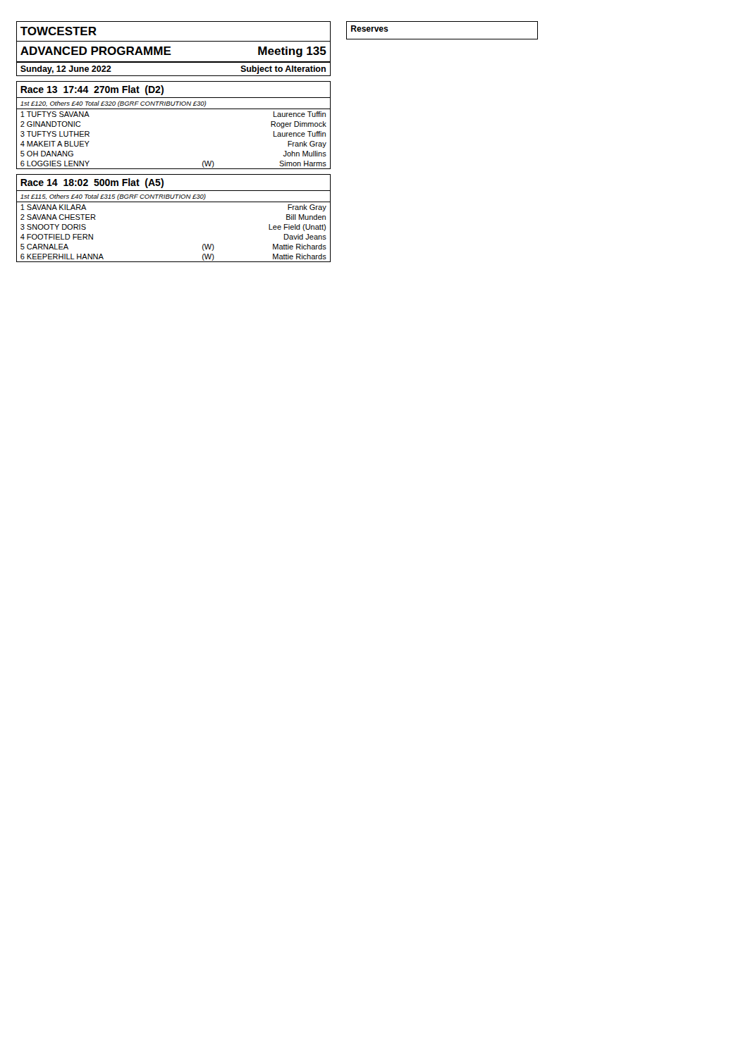TOWCESTER
ADVANCED PROGRAMME Meeting 135
Sunday, 12 June 2022 Subject to Alteration
Race 13 17:44 270m Flat (D2)
1st £120, Others £40 Total £320 (BGRF CONTRIBUTION £30)
| 1 TUFTYS SAVANA | | Laurence Tuffin |
| 2 GINANDTONIC | | Roger Dimmock |
| 3 TUFTYS LUTHER | | Laurence Tuffin |
| 4 MAKEIT A BLUEY | | Frank Gray |
| 5 OH DANANG | | John Mullins |
| 6 LOGGIES LENNY | (W) | Simon Harms |
Race 14 18:02 500m Flat (A5)
1st £115, Others £40 Total £315 (BGRF CONTRIBUTION £30)
| 1 SAVANA KILARA | | Frank Gray |
| 2 SAVANA CHESTER | | Bill Munden |
| 3 SNOOTY DORIS | | Lee Field (Unatt) |
| 4 FOOTFIELD FERN | | David Jeans |
| 5 CARNALEA | (W) | Mattie Richards |
| 6 KEEPERHILL HANNA | (W) | Mattie Richards |
Reserves